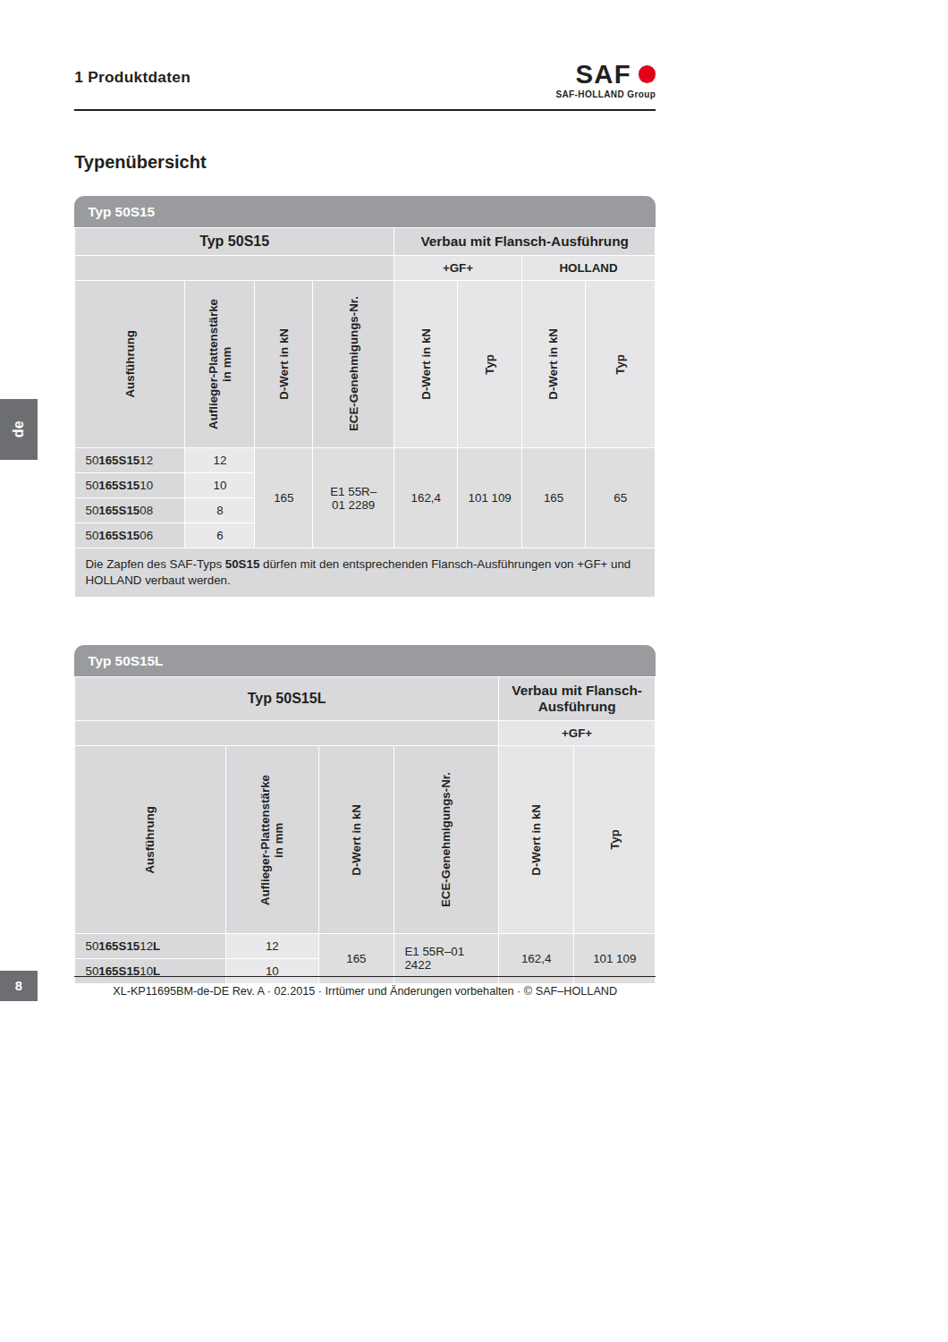1 Produktdaten
SAF
SAF-HOLLAND Group
de
Typenübersicht
Typ 50S15
| Typ 50S15 | Verbau mit Flansch-Ausführung |
| | +GF+ | HOLLAND |
| Ausführung | Auflieger-Plattenstärke in mm | D-Wert in kN | ECE-Genehmigungs-Nr. | D-Wert in kN | Typ | D-Wert in kN | Typ |
| 50 165 S15 12 | 12 | 165 | E1 55R– 01 2289 | 162,4 | 101 109 | 165 | 65 |
| 50 165 S15 10 | 10 |
| 50 165 S15 08 | 8 |
| 50 165 S15 06 | 6 |
| Die Zapfen des SAF-Typs 50S15 dürfen mit den entsprechenden Flansch-Ausführungen von +GF+ und HOLLAND verbaut werden. |
Typ 50S15L
| Typ 50S15L | Verbau mit Flansch- Ausführung |
| | +GF+ |
| Ausführung | Auflieger-Plattenstärke in mm | D-Wert in kN | ECE-Genehmigungs-Nr. | D-Wert in kN | Typ |
| 50 165 S15 12 L | 12 | 165 | E1 55R–01 2422 | 162,4 | 101 109 |
| 50 165 S15 10 L | 10 |
8
XL-KP11695BM-de-DE Rev. A · 02.2015 · Irrtümer und Änderungen vorbehalten · © SAF–HOLLAND